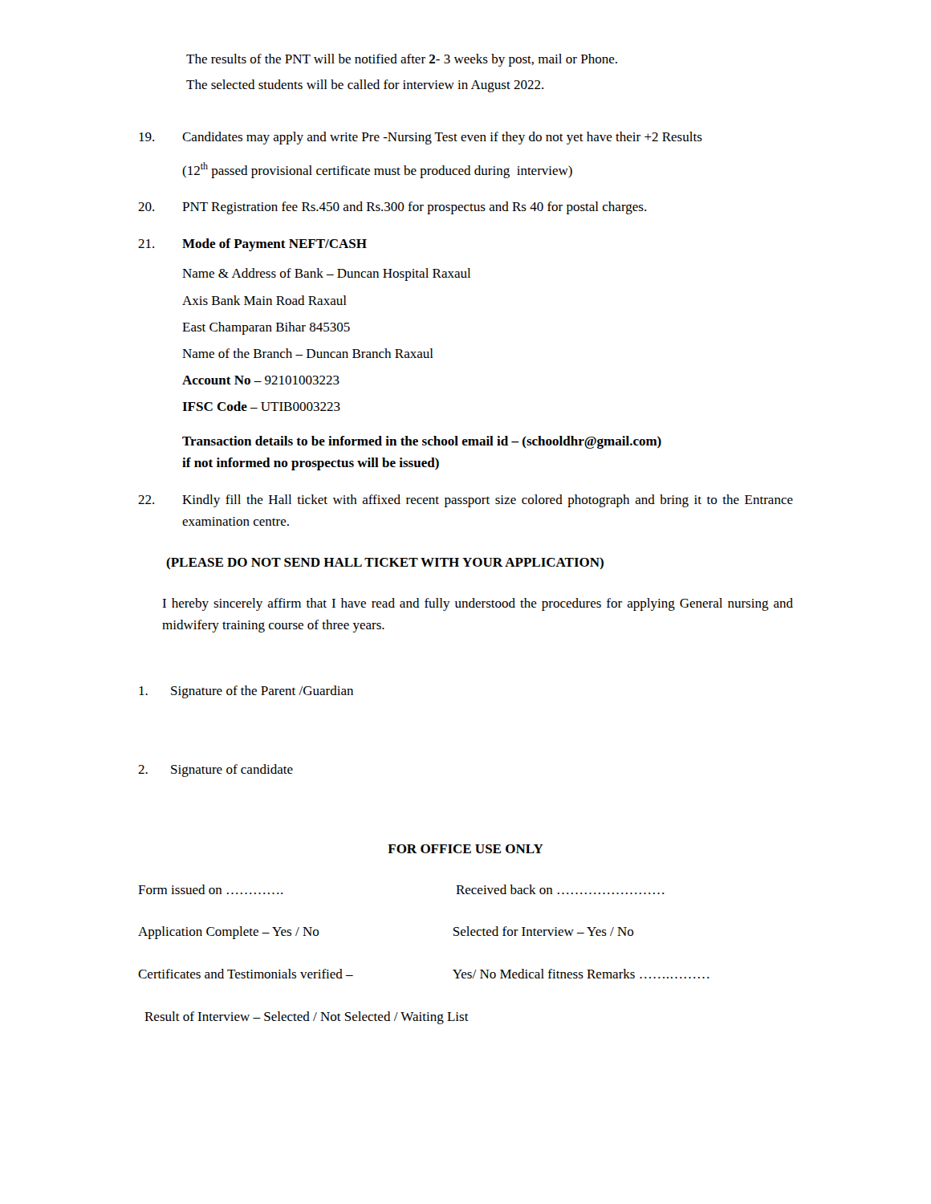The results of the PNT will be notified after 2- 3 weeks by post, mail or Phone.
The selected students will be called for interview in August 2022.
19.
Candidates may apply and write Pre -Nursing Test even if they do not yet have their +2 Results
(12th passed provisional certificate must be produced during interview)
20.
PNT Registration fee Rs.450 and Rs.300 for prospectus and Rs 40 for postal charges.
21.
Mode of Payment NEFT/CASH
Name & Address of Bank – Duncan Hospital Raxaul
Axis Bank Main Road Raxaul
East Champaran Bihar 845305
Name of the Branch – Duncan Branch Raxaul
Account No – 92101003223
IFSC Code – UTIB0003223
Transaction details to be informed in the school email id – (schooldhr@gmail.com)
if not informed no prospectus will be issued)
22.
Kindly fill the Hall ticket with affixed recent passport size colored photograph and bring it to the Entrance examination centre.
(PLEASE DO NOT SEND HALL TICKET WITH YOUR APPLICATION)
I hereby sincerely affirm that I have read and fully understood the procedures for applying General nursing and midwifery training course of three years.
1. Signature of the Parent /Guardian
2. Signature of candidate
FOR OFFICE USE ONLY
Form issued on ………….
Received back on ……………………
Application Complete – Yes / No
Selected for Interview – Yes / No
Certificates and Testimonials verified –
Yes/ No Medical fitness Remarks …….………
Result of Interview – Selected / Not Selected / Waiting List